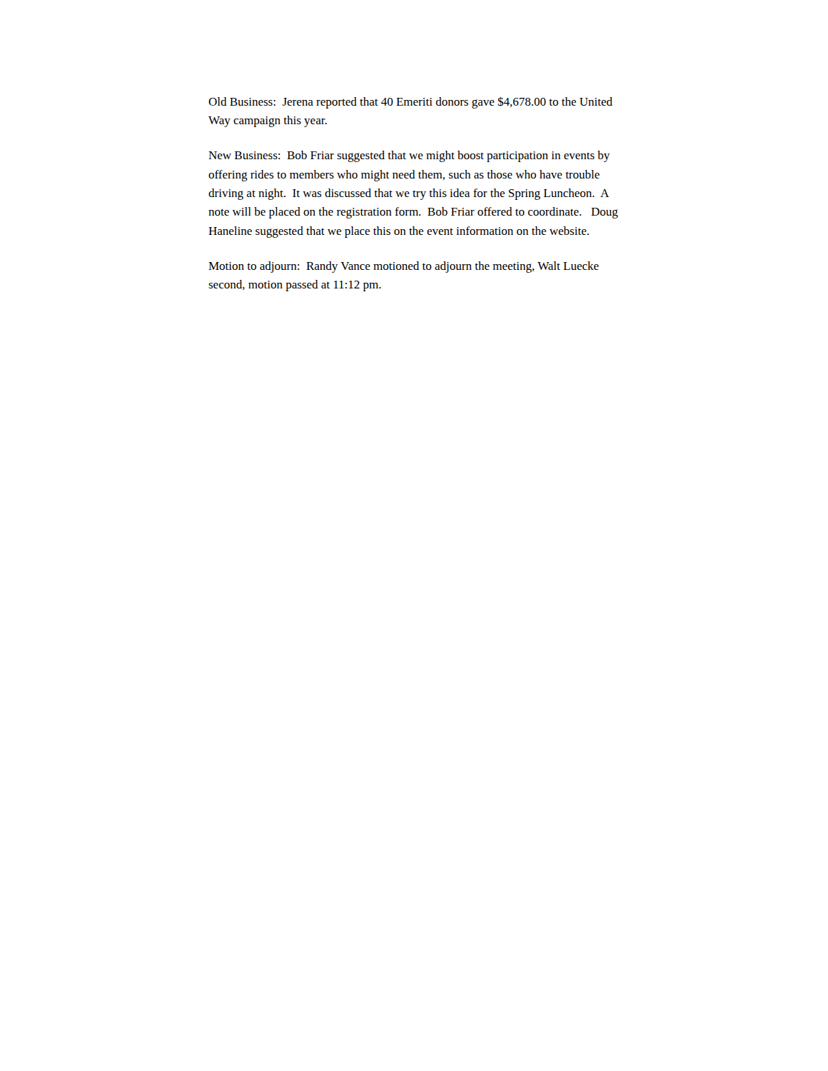Old Business: Jerena reported that 40 Emeriti donors gave $4,678.00 to the United Way campaign this year.
New Business: Bob Friar suggested that we might boost participation in events by offering rides to members who might need them, such as those who have trouble driving at night. It was discussed that we try this idea for the Spring Luncheon. A note will be placed on the registration form. Bob Friar offered to coordinate. Doug Haneline suggested that we place this on the event information on the website.
Motion to adjourn: Randy Vance motioned to adjourn the meeting, Walt Luecke second, motion passed at 11:12 pm.